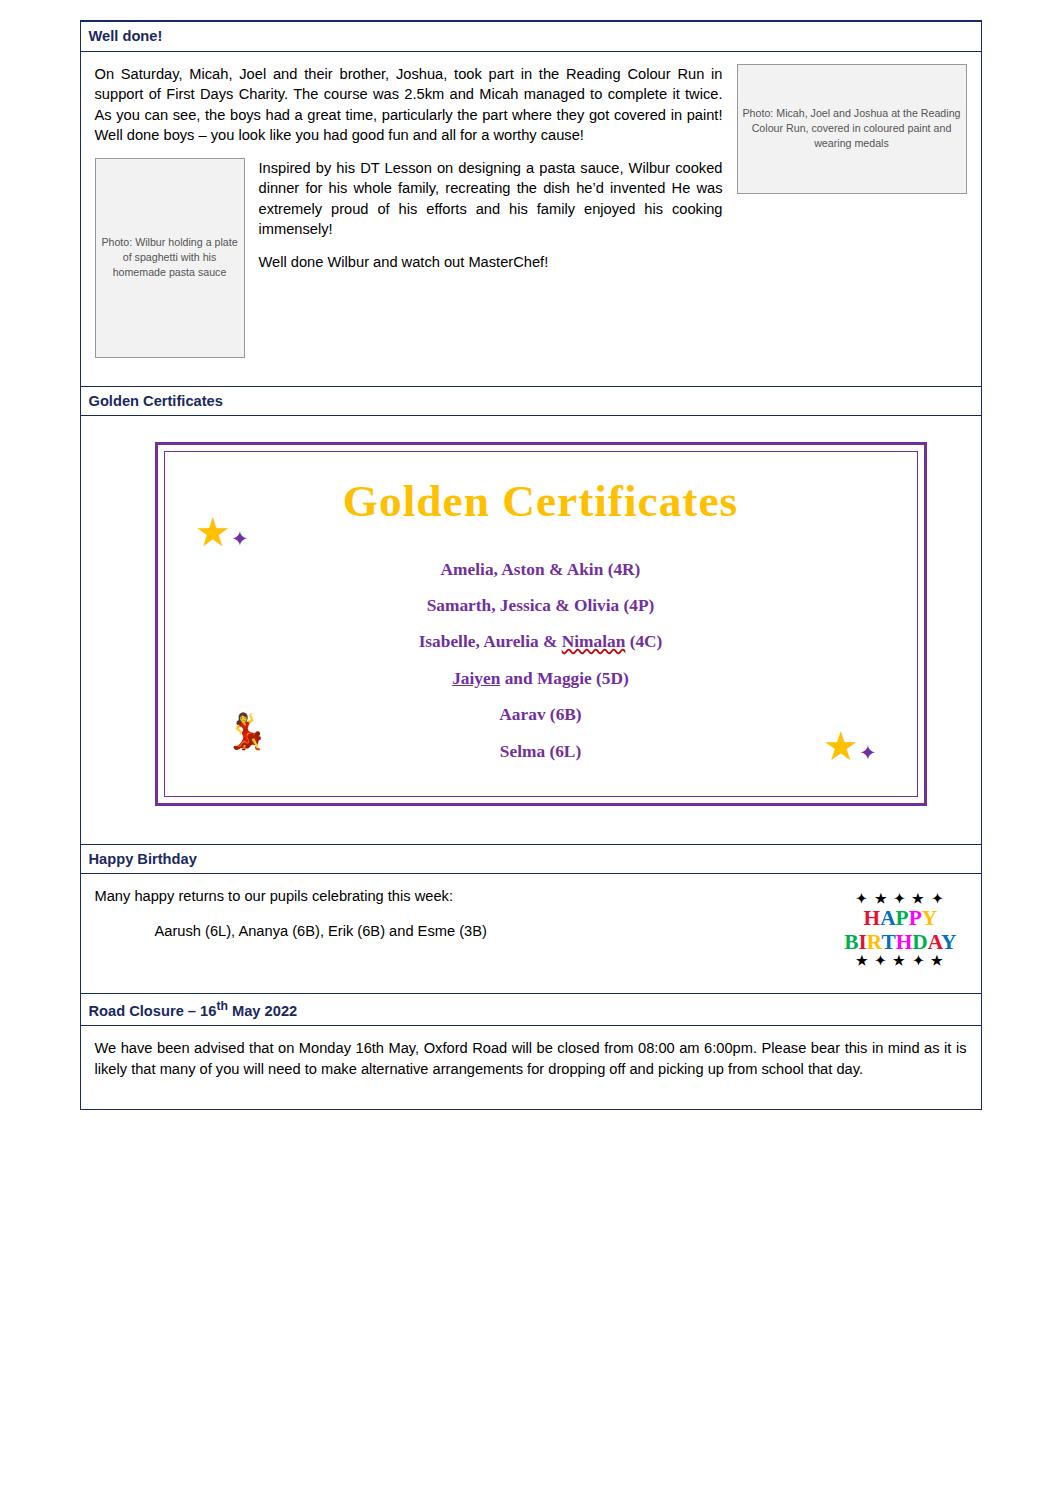Well done!
Photo: Micah, Joel and Joshua at the Reading Colour Run, covered in coloured paint and wearing medals
On Saturday, Micah, Joel and their brother, Joshua, took part in the Reading Colour Run in support of First Days Charity. The course was 2.5km and Micah managed to complete it twice. As you can see, the boys had a great time, particularly the part where they got covered in paint! Well done boys – you look like you had good fun and all for a worthy cause!
Photo: Wilbur holding a plate of spaghetti with his homemade pasta sauce
Inspired by his DT Lesson on designing a pasta sauce, Wilbur cooked dinner for his whole family, recreating the dish he’d invented He was extremely proud of his efforts and his family enjoyed his cooking immensely!
Well done Wilbur and watch out MasterChef!
Golden Certificates
★✦
💃
★✦
Golden Certificates
Amelia, Aston & Akin (4R)
Samarth, Jessica & Olivia (4P)
Isabelle, Aurelia & Nimalan (4C)
Jaiyen and Maggie (5D)
Aarav (6B)
Selma (6L)
Happy Birthday
Many happy returns to our pupils celebrating this week:
Aarush (6L), Ananya (6B), Erik (6B) and Esme (3B)
✦ ★ ✦ ★ ✦
HAPPY
BIRTHDAY
★ ✦ ★ ✦ ★
Road Closure – 16th May 2022
We have been advised that on Monday 16th May, Oxford Road will be closed from 08:00 am 6:00pm. Please bear this in mind as it is likely that many of you will need to make alternative arrangements for dropping off and picking up from school that day.